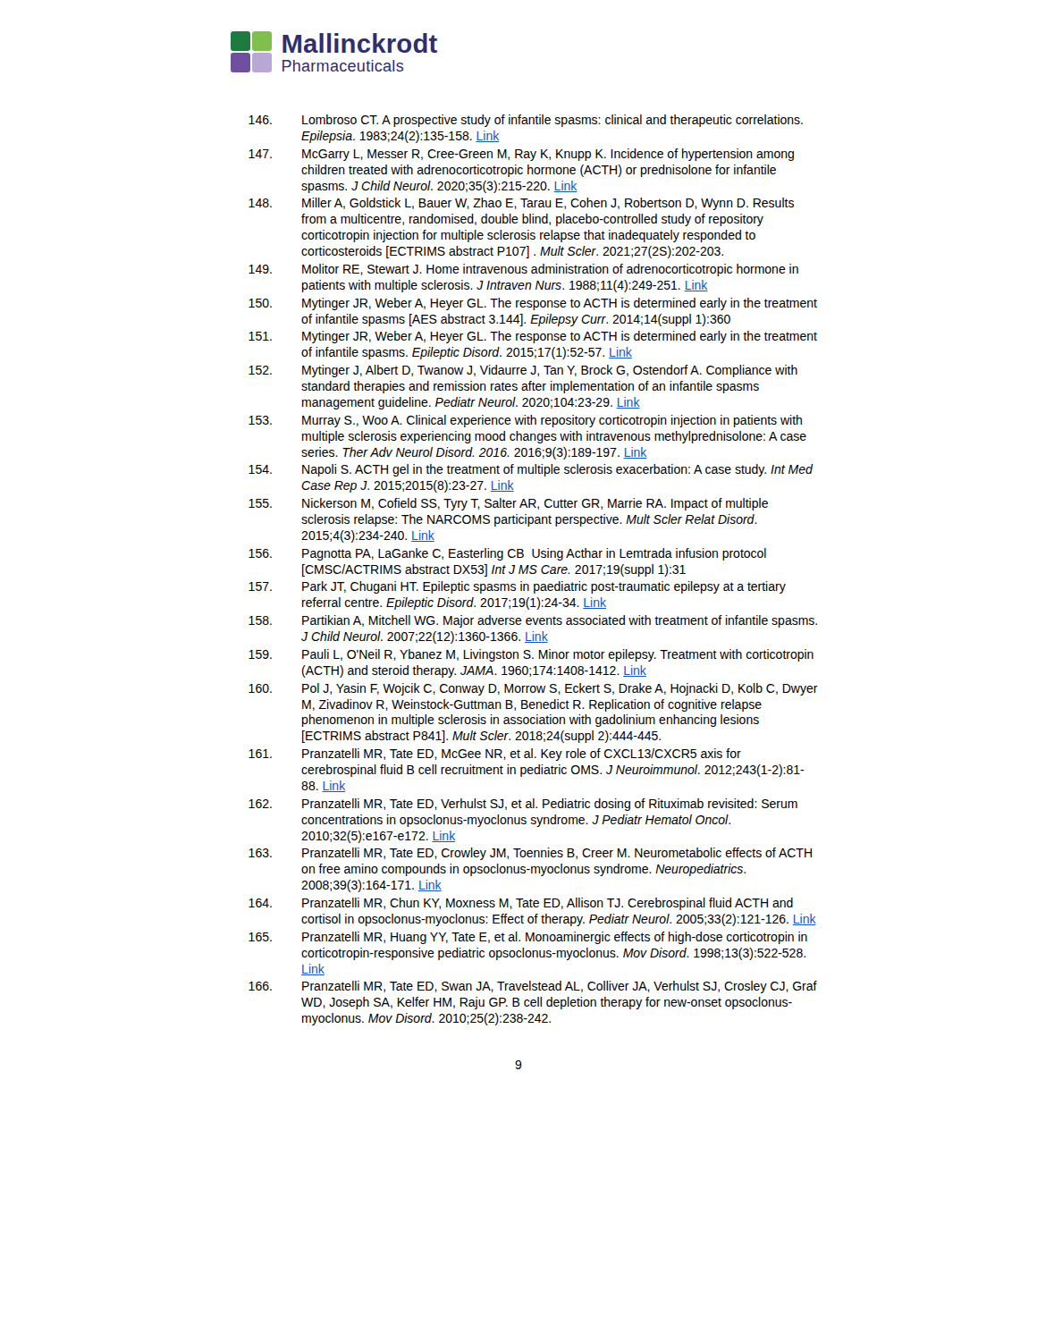Mallinckrodt
Pharmaceuticals
146. Lombroso CT. A prospective study of infantile spasms: clinical and therapeutic correlations. Epilepsia. 1983;24(2):135-158. Link
147. McGarry L, Messer R, Cree-Green M, Ray K, Knupp K. Incidence of hypertension among children treated with adrenocorticotropic hormone (ACTH) or prednisolone for infantile spasms. J Child Neurol. 2020;35(3):215-220. Link
148. Miller A, Goldstick L, Bauer W, Zhao E, Tarau E, Cohen J, Robertson D, Wynn D. Results from a multicentre, randomised, double blind, placebo-controlled study of repository corticotropin injection for multiple sclerosis relapse that inadequately responded to corticosteroids [ECTRIMS abstract P107] . Mult Scler. 2021;27(2S):202-203.
149. Molitor RE, Stewart J. Home intravenous administration of adrenocorticotropic hormone in patients with multiple sclerosis. J Intraven Nurs. 1988;11(4):249-251. Link
150. Mytinger JR, Weber A, Heyer GL. The response to ACTH is determined early in the treatment of infantile spasms [AES abstract 3.144]. Epilepsy Curr. 2014;14(suppl 1):360
151. Mytinger JR, Weber A, Heyer GL. The response to ACTH is determined early in the treatment of infantile spasms. Epileptic Disord. 2015;17(1):52-57. Link
152. Mytinger J, Albert D, Twanow J, Vidaurre J, Tan Y, Brock G, Ostendorf A. Compliance with standard therapies and remission rates after implementation of an infantile spasms management guideline. Pediatr Neurol. 2020;104:23-29. Link
153. Murray S., Woo A. Clinical experience with repository corticotropin injection in patients with multiple sclerosis experiencing mood changes with intravenous methylprednisolone: A case series. Ther Adv Neurol Disord. 2016. 2016;9(3):189-197. Link
154. Napoli S. ACTH gel in the treatment of multiple sclerosis exacerbation: A case study. Int Med Case Rep J. 2015;2015(8):23-27. Link
155. Nickerson M, Cofield SS, Tyry T, Salter AR, Cutter GR, Marrie RA. Impact of multiple sclerosis relapse: The NARCOMS participant perspective. Mult Scler Relat Disord. 2015;4(3):234-240. Link
156. Pagnotta PA, LaGanke C, Easterling CB Using Acthar in Lemtrada infusion protocol [CMSC/ACTRIMS abstract DX53] Int J MS Care. 2017;19(suppl 1):31
157. Park JT, Chugani HT. Epileptic spasms in paediatric post-traumatic epilepsy at a tertiary referral centre. Epileptic Disord. 2017;19(1):24-34. Link
158. Partikian A, Mitchell WG. Major adverse events associated with treatment of infantile spasms. J Child Neurol. 2007;22(12):1360-1366. Link
159. Pauli L, O'Neil R, Ybanez M, Livingston S. Minor motor epilepsy. Treatment with corticotropin (ACTH) and steroid therapy. JAMA. 1960;174:1408-1412. Link
160. Pol J, Yasin F, Wojcik C, Conway D, Morrow S, Eckert S, Drake A, Hojnacki D, Kolb C, Dwyer M, Zivadinov R, Weinstock-Guttman B, Benedict R. Replication of cognitive relapse phenomenon in multiple sclerosis in association with gadolinium enhancing lesions [ECTRIMS abstract P841]. Mult Scler. 2018;24(suppl 2):444-445.
161. Pranzatelli MR, Tate ED, McGee NR, et al. Key role of CXCL13/CXCR5 axis for cerebrospinal fluid B cell recruitment in pediatric OMS. J Neuroimmunol. 2012;243(1-2):81-88. Link
162. Pranzatelli MR, Tate ED, Verhulst SJ, et al. Pediatric dosing of Rituximab revisited: Serum concentrations in opsoclonus-myoclonus syndrome. J Pediatr Hematol Oncol. 2010;32(5):e167-e172. Link
163. Pranzatelli MR, Tate ED, Crowley JM, Toennies B, Creer M. Neurometabolic effects of ACTH on free amino compounds in opsoclonus-myoclonus syndrome. Neuropediatrics. 2008;39(3):164-171. Link
164. Pranzatelli MR, Chun KY, Moxness M, Tate ED, Allison TJ. Cerebrospinal fluid ACTH and cortisol in opsoclonus-myoclonus: Effect of therapy. Pediatr Neurol. 2005;33(2):121-126. Link
165. Pranzatelli MR, Huang YY, Tate E, et al. Monoaminergic effects of high-dose corticotropin in corticotropin-responsive pediatric opsoclonus-myoclonus. Mov Disord. 1998;13(3):522-528. Link
166. Pranzatelli MR, Tate ED, Swan JA, Travelstead AL, Colliver JA, Verhulst SJ, Crosley CJ, Graf WD, Joseph SA, Kelfer HM, Raju GP. B cell depletion therapy for new-onset opsoclonus-myoclonus. Mov Disord. 2010;25(2):238-242.
9